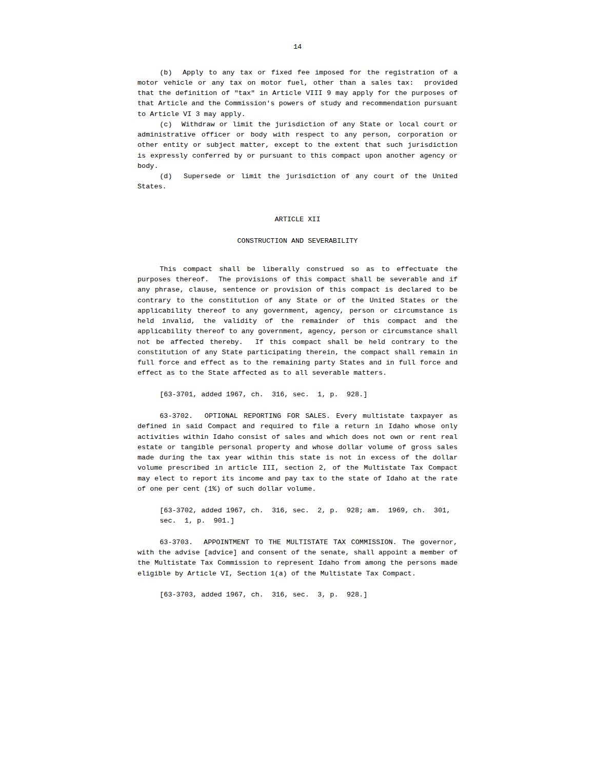14
(b) Apply to any tax or fixed fee imposed for the registration of a motor vehicle or any tax on motor fuel, other than a sales tax: provided that the definition of "tax" in Article VIII 9 may apply for the purposes of that Article and the Commission's powers of study and recommendation pursuant to Article VI 3 may apply.
(c) Withdraw or limit the jurisdiction of any State or local court or administrative officer or body with respect to any person, corporation or other entity or subject matter, except to the extent that such jurisdiction is expressly conferred by or pursuant to this compact upon another agency or body.
(d) Supersede or limit the jurisdiction of any court of the United States.
ARTICLE XII
CONSTRUCTION AND SEVERABILITY
This compact shall be liberally construed so as to effectuate the purposes thereof. The provisions of this compact shall be severable and if any phrase, clause, sentence or provision of this compact is declared to be contrary to the constitution of any State or of the United States or the applicability thereof to any government, agency, person or circumstance is held invalid, the validity of the remainder of this compact and the applicability thereof to any government, agency, person or circumstance shall not be affected thereby. If this compact shall be held contrary to the constitution of any State participating therein, the compact shall remain in full force and effect as to the remaining party States and in full force and effect as to the State affected as to all severable matters.
[63-3701, added 1967, ch. 316, sec. 1, p. 928.]
63-3702. OPTIONAL REPORTING FOR SALES. Every multistate taxpayer as defined in said Compact and required to file a return in Idaho whose only activities within Idaho consist of sales and which does not own or rent real estate or tangible personal property and whose dollar volume of gross sales made during the tax year within this state is not in excess of the dollar volume prescribed in article III, section 2, of the Multistate Tax Compact may elect to report its income and pay tax to the state of Idaho at the rate of one per cent (1%) of such dollar volume.
[63-3702, added 1967, ch. 316, sec. 2, p. 928; am. 1969, ch. 301, sec. 1, p. 901.]
63-3703. APPOINTMENT TO THE MULTISTATE TAX COMMISSION. The governor, with the advise [advice] and consent of the senate, shall appoint a member of the Multistate Tax Commission to represent Idaho from among the persons made eligible by Article VI, Section 1(a) of the Multistate Tax Compact.
[63-3703, added 1967, ch. 316, sec. 3, p. 928.]